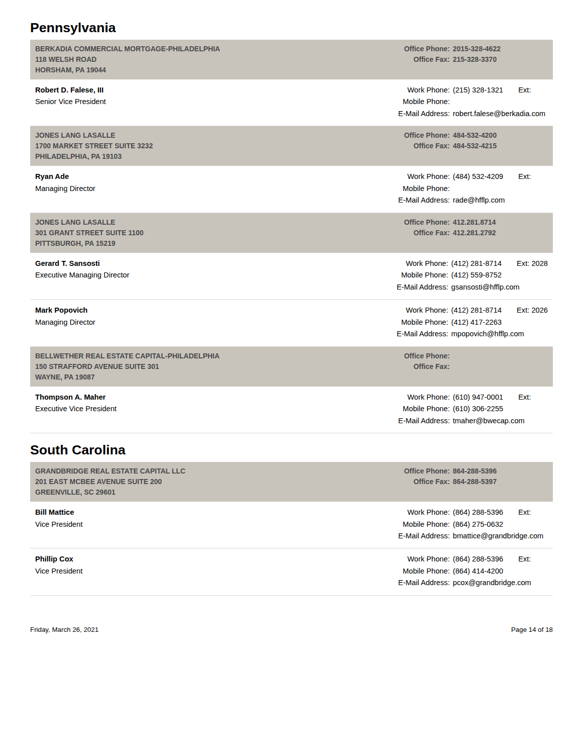Pennsylvania
BERKADIA COMMERCIAL MORTGAGE-PHILADELPHIA
118 WELSH ROAD
HORSHAM, PA 19044
Office Phone: 2015-328-4622
Office Fax: 215-328-3370
Robert D. Falese, III
Senior Vice President
Work Phone:(215) 328-1321Ext:
Mobile Phone:
E-Mail Address: robert.falese@berkadia.com
JONES LANG LASALLE
1700 MARKET STREET SUITE 3232
PHILADELPHIA, PA 19103
Office Phone: 484-532-4200
Office Fax: 484-532-4215
Ryan Ade
Managing Director
Work Phone:(484) 532-4209Ext:
Mobile Phone:
E-Mail Address: rade@hfflp.com
JONES LANG LASALLE
301 GRANT STREET SUITE 1100
PITTSBURGH, PA 15219
Office Phone: 412.281.8714
Office Fax: 412.281.2792
Gerard T. Sansosti
Executive Managing Director
Work Phone:(412) 281-8714Ext: 2028
Mobile Phone:(412) 559-8752
E-Mail Address: gsansosti@hfflp.com
Mark Popovich
Managing Director
Work Phone:(412) 281-8714Ext: 2026
Mobile Phone:(412) 417-2263
E-Mail Address: mpopovich@hfflp.com
BELLWETHER REAL ESTATE CAPITAL-PHILADELPHIA
150 STRAFFORD AVENUE SUITE 301
WAYNE, PA 19087
Office Phone:
Office Fax:
Thompson A. Maher
Executive Vice President
Work Phone:(610) 947-0001Ext:
Mobile Phone:(610) 306-2255
E-Mail Address: tmaher@bwecap.com
South Carolina
GRANDBRIDGE REAL ESTATE CAPITAL LLC
201 EAST MCBEE AVENUE SUITE 200
GREENVILLE, SC 29601
Office Phone: 864-288-5396
Office Fax: 864-288-5397
Bill Mattice
Vice President
Work Phone:(864) 288-5396Ext:
Mobile Phone:(864) 275-0632
E-Mail Address: bmattice@grandbridge.com
Phillip Cox
Vice President
Work Phone:(864) 288-5396Ext:
Mobile Phone:(864) 414-4200
E-Mail Address: pcox@grandbridge.com
Friday, March 26, 2021
Page 14 of 18